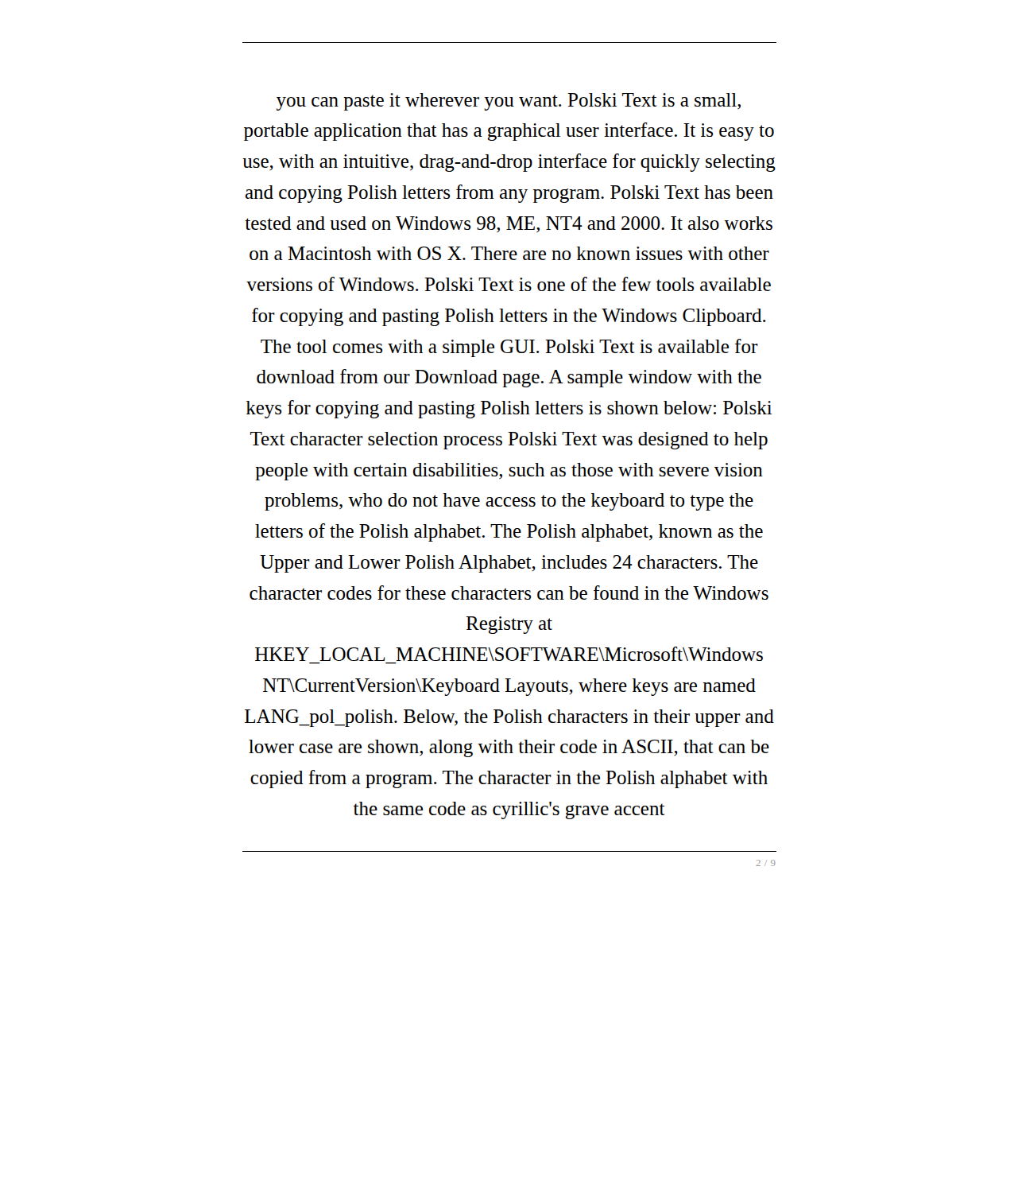you can paste it wherever you want. Polski Text is a small, portable application that has a graphical user interface. It is easy to use, with an intuitive, drag-and-drop interface for quickly selecting and copying Polish letters from any program. Polski Text has been tested and used on Windows 98, ME, NT4 and 2000. It also works on a Macintosh with OS X. There are no known issues with other versions of Windows. Polski Text is one of the few tools available for copying and pasting Polish letters in the Windows Clipboard. The tool comes with a simple GUI. Polski Text is available for download from our Download page. A sample window with the keys for copying and pasting Polish letters is shown below: Polski Text character selection process Polski Text was designed to help people with certain disabilities, such as those with severe vision problems, who do not have access to the keyboard to type the letters of the Polish alphabet. The Polish alphabet, known as the Upper and Lower Polish Alphabet, includes 24 characters. The character codes for these characters can be found in the Windows Registry at HKEY_LOCAL_MACHINE\SOFTWARE\Microsoft\Windows NT\CurrentVersion\Keyboard Layouts, where keys are named LANG_pol_polish. Below, the Polish characters in their upper and lower case are shown, along with their code in ASCII, that can be copied from a program. The character in the Polish alphabet with the same code as cyrillic's grave accent
2 / 9